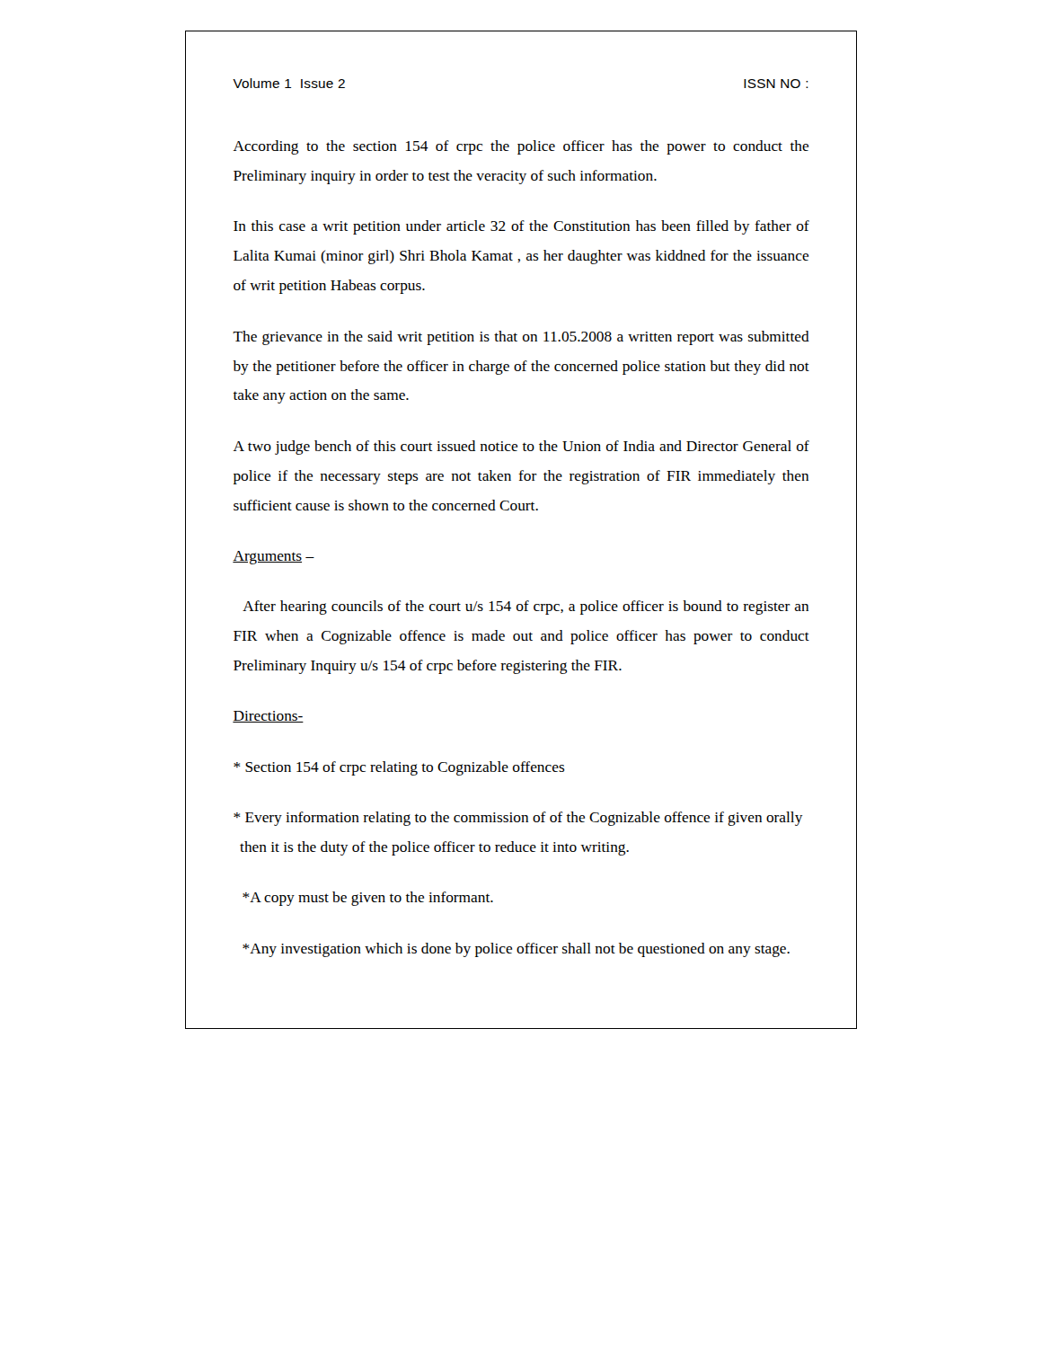Volume 1 Issue 2
ISSN NO :
According to the section 154 of crpc the police officer has the power to conduct the Preliminary inquiry in order to test the veracity of such information.
In this case a writ petition under article 32 of the Constitution has been filled by father of Lalita Kumai (minor girl) Shri Bhola Kamat , as her daughter was kiddned for the issuance of writ petition Habeas corpus.
The grievance in the said writ petition is that on 11.05.2008 a written report was submitted by the petitioner before the officer in charge of the concerned police station but they did not take any action on the same.
A two judge bench of this court issued notice to the Union of India and Director General of police if the necessary steps are not taken for the registration of FIR immediately then sufficient cause is shown to the concerned Court.
Arguments –
After hearing councils of the court u/s 154 of crpc, a police officer is bound to register an FIR when a Cognizable offence is made out and police officer has power to conduct Preliminary Inquiry u/s 154 of crpc before registering the FIR.
Directions-
* Section 154 of crpc relating to Cognizable offences
* Every information relating to the commission of of the Cognizable offence if given orally then it is the duty of the police officer to reduce it into writing.
*A copy must be given to the informant.
*Any investigation which is done by police officer shall not be questioned on any stage.